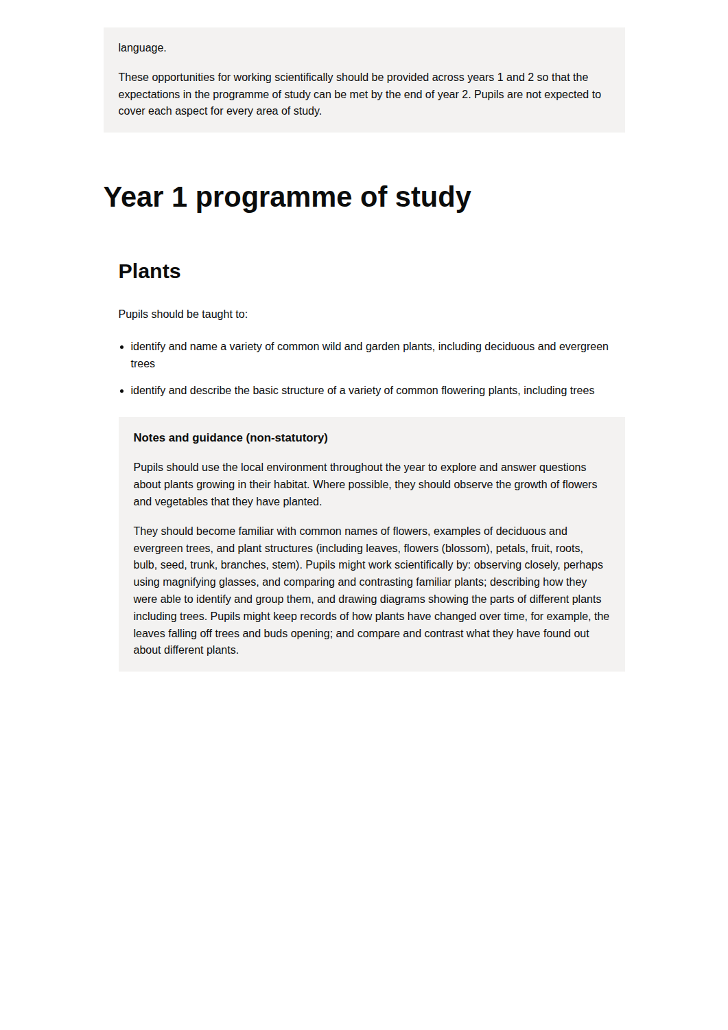language.
These opportunities for working scientifically should be provided across years 1 and 2 so that the expectations in the programme of study can be met by the end of year 2. Pupils are not expected to cover each aspect for every area of study.
Year 1 programme of study
Plants
Pupils should be taught to:
identify and name a variety of common wild and garden plants, including deciduous and evergreen trees
identify and describe the basic structure of a variety of common flowering plants, including trees
Notes and guidance (non-statutory)
Pupils should use the local environment throughout the year to explore and answer questions about plants growing in their habitat. Where possible, they should observe the growth of flowers and vegetables that they have planted.
They should become familiar with common names of flowers, examples of deciduous and evergreen trees, and plant structures (including leaves, flowers (blossom), petals, fruit, roots, bulb, seed, trunk, branches, stem). Pupils might work scientifically by: observing closely, perhaps using magnifying glasses, and comparing and contrasting familiar plants; describing how they were able to identify and group them, and drawing diagrams showing the parts of different plants including trees. Pupils might keep records of how plants have changed over time, for example, the leaves falling off trees and buds opening; and compare and contrast what they have found out about different plants.